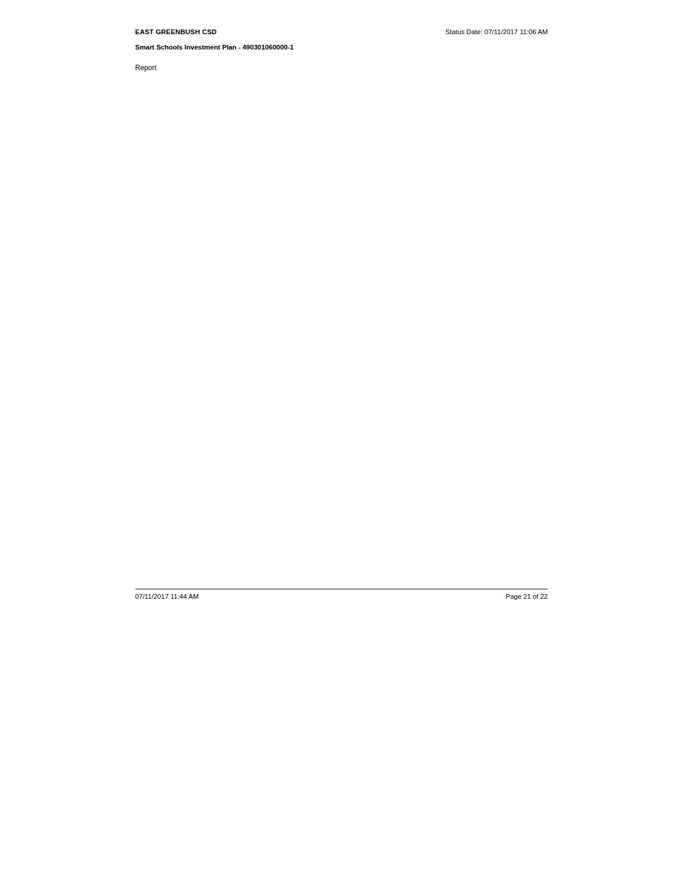EAST GREENBUSH CSD
Status Date: 07/11/2017 11:06 AM
Smart Schools Investment Plan - 490301060000-1
Report
07/11/2017 11:44 AM
Page 21 of 22